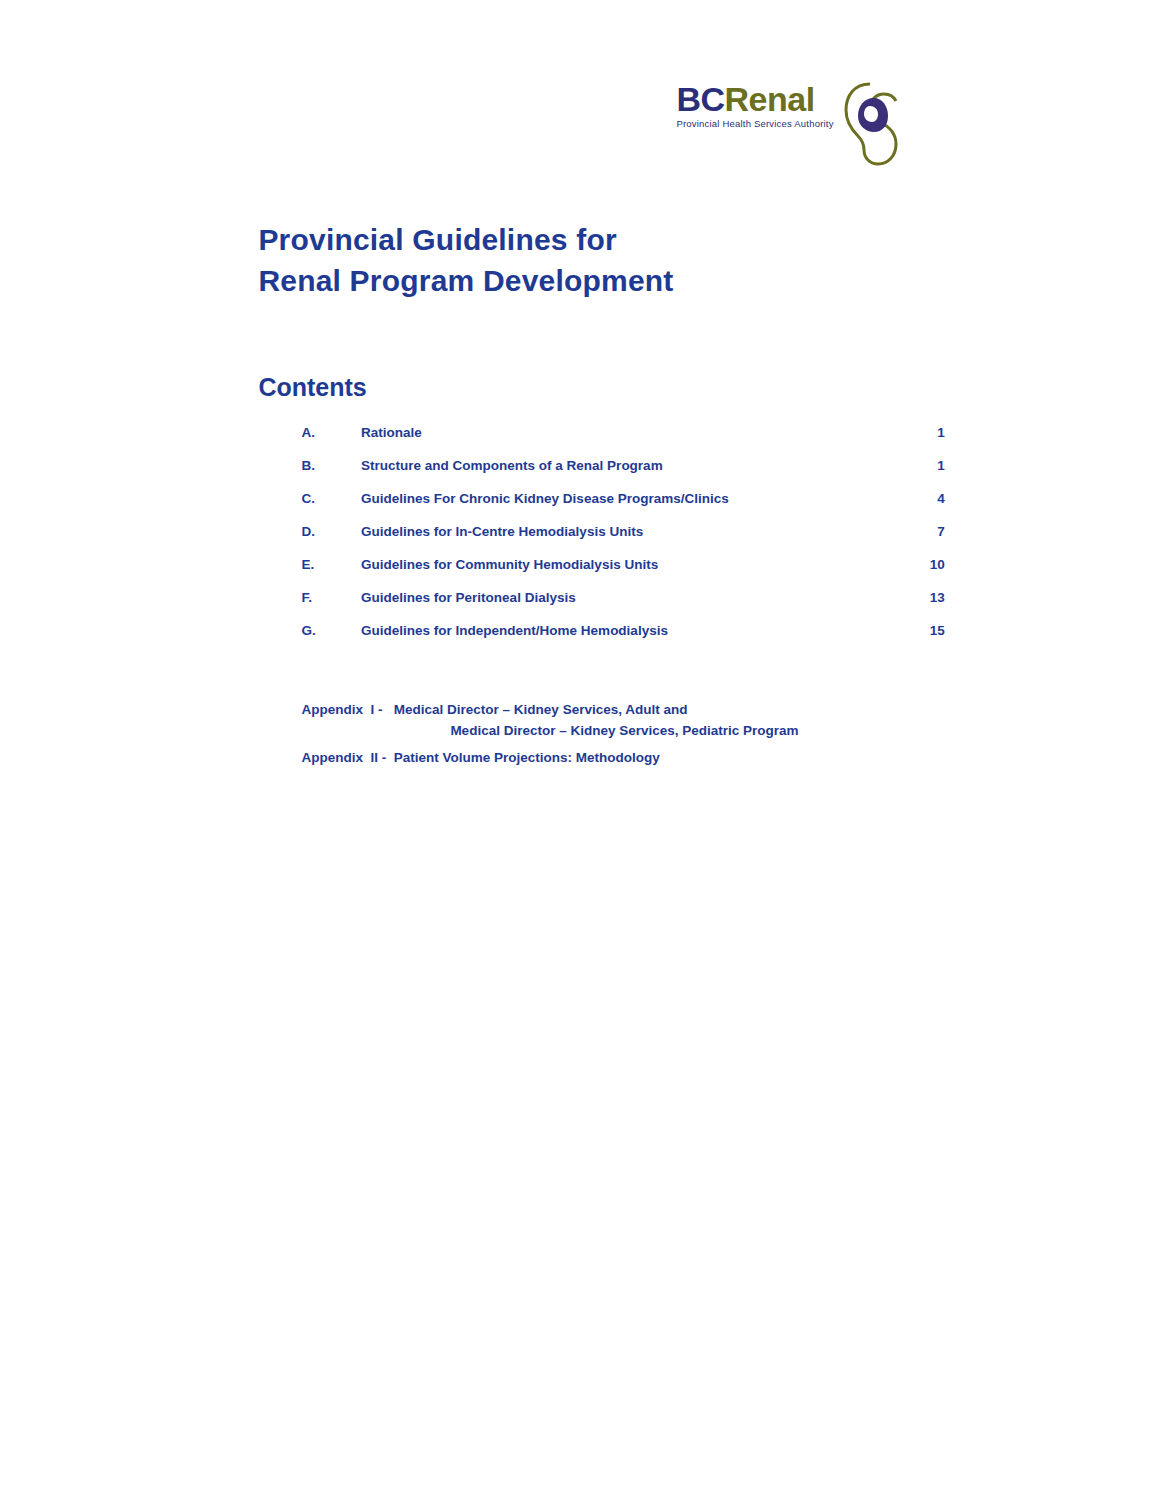BCRenal
Provincial Health Services Authority
Provincial Guidelines for
Renal Program Development
Contents
| A. | Rationale | 1 |
| B. | Structure and Components of a Renal Program | 1 |
| C. | Guidelines For Chronic Kidney Disease Programs/Clinics | 4 |
| D. | Guidelines for In-Centre Hemodialysis Units | 7 |
| E. | Guidelines for Community Hemodialysis Units | 10 |
| F. | Guidelines for Peritoneal Dialysis | 13 |
| G. | Guidelines for Independent/Home Hemodialysis | 15 |
Appendix I - Medical Director – Kidney Services, Adult and Medical Director – Kidney Services, Pediatric Program
Appendix II - Patient Volume Projections: Methodology